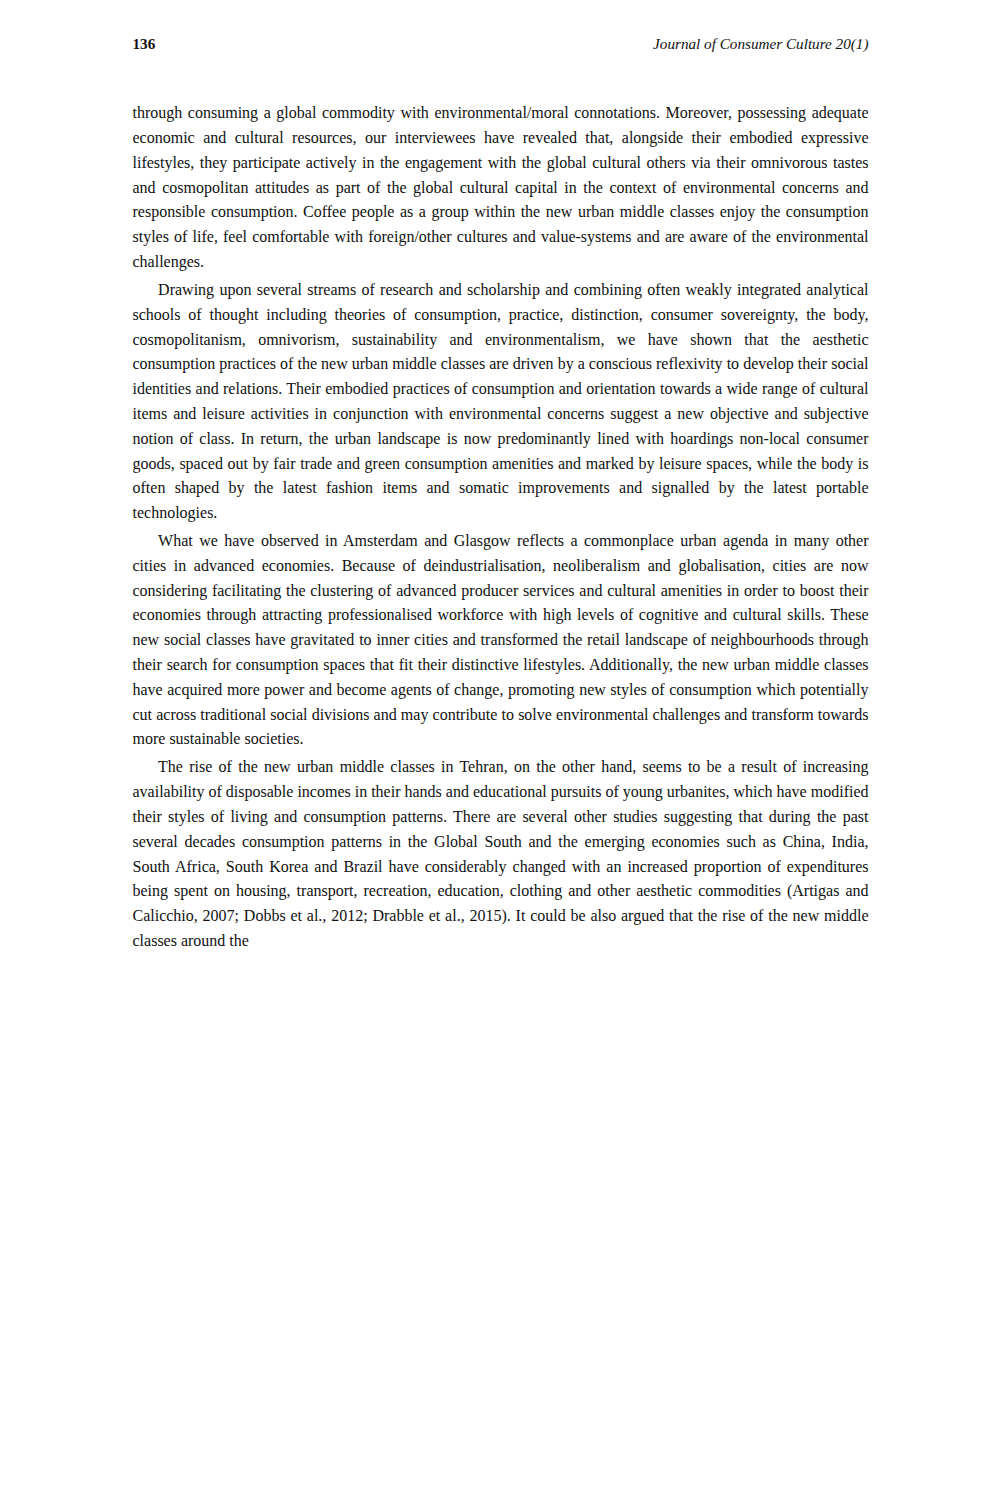136 Journal of Consumer Culture 20(1)
through consuming a global commodity with environmental/moral connotations. Moreover, possessing adequate economic and cultural resources, our interviewees have revealed that, alongside their embodied expressive lifestyles, they participate actively in the engagement with the global cultural others via their omnivorous tastes and cosmopolitan attitudes as part of the global cultural capital in the context of environmental concerns and responsible consumption. Coffee people as a group within the new urban middle classes enjoy the consumption styles of life, feel comfortable with foreign/other cultures and value-systems and are aware of the environmental challenges.
Drawing upon several streams of research and scholarship and combining often weakly integrated analytical schools of thought including theories of consumption, practice, distinction, consumer sovereignty, the body, cosmopolitanism, omnivorism, sustainability and environmentalism, we have shown that the aesthetic consumption practices of the new urban middle classes are driven by a conscious reflexivity to develop their social identities and relations. Their embodied practices of consumption and orientation towards a wide range of cultural items and leisure activities in conjunction with environmental concerns suggest a new objective and subjective notion of class. In return, the urban landscape is now predominantly lined with hoardings non-local consumer goods, spaced out by fair trade and green consumption amenities and marked by leisure spaces, while the body is often shaped by the latest fashion items and somatic improvements and signalled by the latest portable technologies.
What we have observed in Amsterdam and Glasgow reflects a commonplace urban agenda in many other cities in advanced economies. Because of deindustrialisation, neoliberalism and globalisation, cities are now considering facilitating the clustering of advanced producer services and cultural amenities in order to boost their economies through attracting professionalised workforce with high levels of cognitive and cultural skills. These new social classes have gravitated to inner cities and transformed the retail landscape of neighbourhoods through their search for consumption spaces that fit their distinctive lifestyles. Additionally, the new urban middle classes have acquired more power and become agents of change, promoting new styles of consumption which potentially cut across traditional social divisions and may contribute to solve environmental challenges and transform towards more sustainable societies.
The rise of the new urban middle classes in Tehran, on the other hand, seems to be a result of increasing availability of disposable incomes in their hands and educational pursuits of young urbanites, which have modified their styles of living and consumption patterns. There are several other studies suggesting that during the past several decades consumption patterns in the Global South and the emerging economies such as China, India, South Africa, South Korea and Brazil have considerably changed with an increased proportion of expenditures being spent on housing, transport, recreation, education, clothing and other aesthetic commodities (Artigas and Calicchio, 2007; Dobbs et al., 2012; Drabble et al., 2015). It could be also argued that the rise of the new middle classes around the